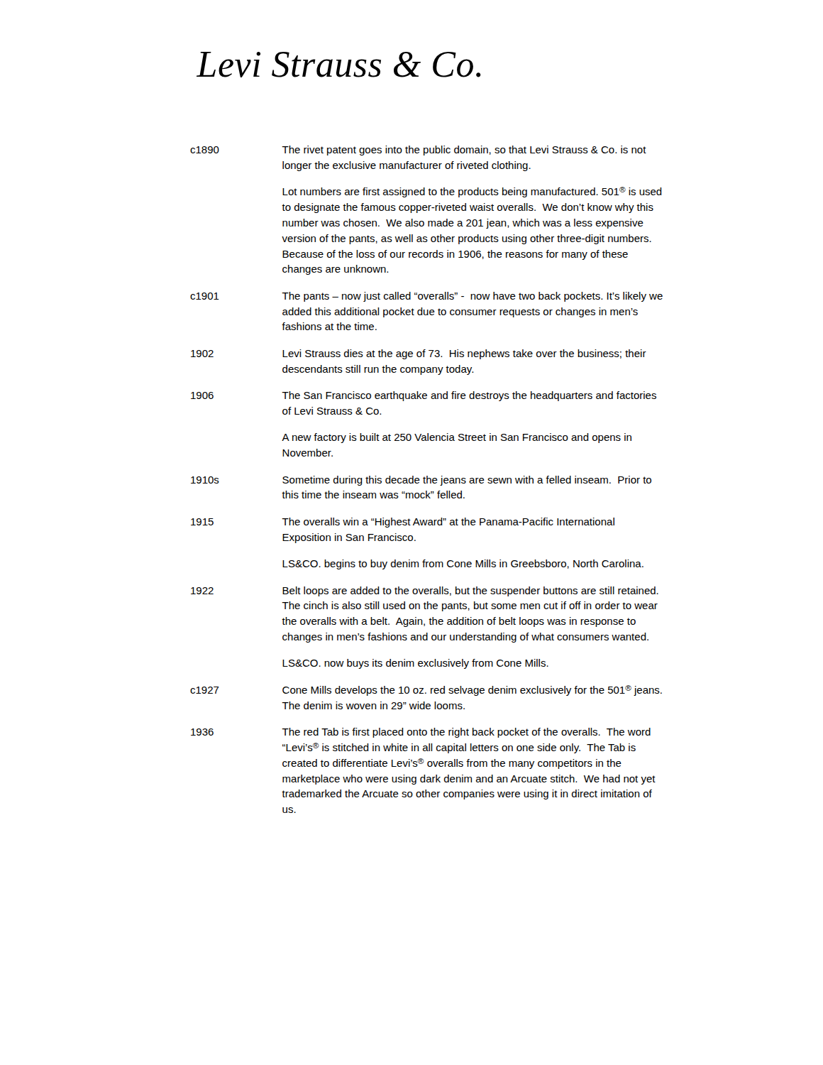Levi Strauss & Co.
| c1890 | The rivet patent goes into the public domain, so that Levi Strauss & Co. is not longer the exclusive manufacturer of riveted clothing. Lot numbers are first assigned to the products being manufactured. 501 ® is used to designate the famous copper-riveted waist overalls. We don’t know why this number was chosen. We also made a 201 jean, which was a less expensive version of the pants, as well as other products using other three-digit numbers. Because of the loss of our records in 1906, the reasons for many of these changes are unknown. |
| c1901 | The pants – now just called “overalls” - now have two back pockets. It’s likely we added this additional pocket due to consumer requests or changes in men’s fashions at the time. |
| 1902 | Levi Strauss dies at the age of 73. His nephews take over the business; their descendants still run the company today. |
| 1906 | The San Francisco earthquake and fire destroys the headquarters and factories of Levi Strauss & Co. A new factory is built at 250 Valencia Street in San Francisco and opens in November. |
| 1910s | Sometime during this decade the jeans are sewn with a felled inseam. Prior to this time the inseam was “mock” felled. |
| 1915 | The overalls win a “Highest Award” at the Panama-Pacific International Exposition in San Francisco. LS&CO. begins to buy denim from Cone Mills in Greebsboro, North Carolina. |
| 1922 | Belt loops are added to the overalls, but the suspender buttons are still retained. The cinch is also still used on the pants, but some men cut if off in order to wear the overalls with a belt. Again, the addition of belt loops was in response to changes in men’s fashions and our understanding of what consumers wanted. LS&CO. now buys its denim exclusively from Cone Mills. |
| c1927 | Cone Mills develops the 10 oz. red selvage denim exclusively for the 501 ® jeans. The denim is woven in 29” wide looms. |
| 1936 | The red Tab is first placed onto the right back pocket of the overalls. The word “Levi’s ® is stitched in white in all capital letters on one side only. The Tab is created to differentiate Levi’s ® overalls from the many competitors in the marketplace who were using dark denim and an Arcuate stitch. We had not yet trademarked the Arcuate so other companies were using it in direct imitation of us. |